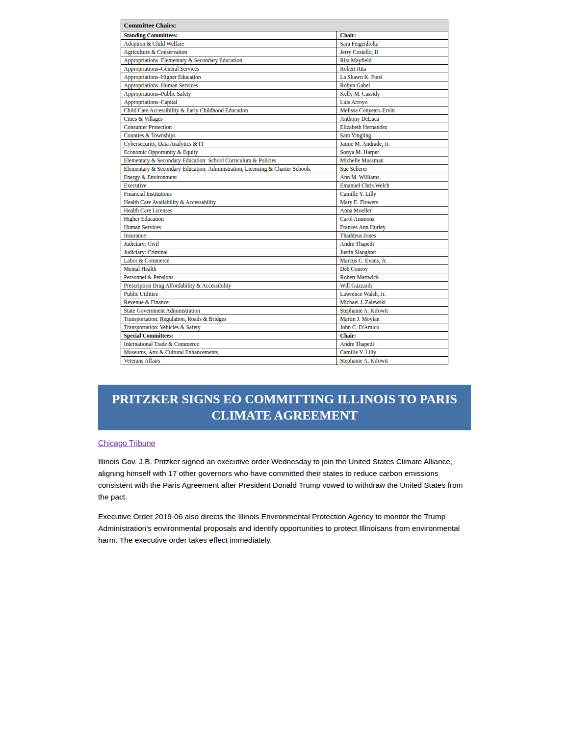Committee Chairs:
| Standing Committees: | Chair: |
| --- | --- |
| Adoption & Child Welfare | Sara Feigenholtz |
| Agriculture & Conservation | Jerry Costello, II |
| Appropriations–Elementary & Secondary Education | Rita Mayfield |
| Appropriations–General Services | Robert Rita |
| Appropriations–Higher Education | La Shawn K. Ford |
| Appropriations–Human Services | Robyn Gabel |
| Appropriations–Public Safety | Kelly M. Cassidy |
| Appropriations–Capital | Luis Arroyo |
| Child Care Accessibility & Early Childhood Education | Melissa Conyears-Ervin |
| Cities & Villages | Anthony DeLuca |
| Consumer Protection | Elizabeth Hernandez |
| Counties & Townships | Sam Yingling |
| Cybersecurity, Data Analytics & IT | Jaime M. Andrade, Jr. |
| Economic Opportunity & Equity | Sonya M. Harper |
| Elementary & Secondary Education: School Curriculum & Policies | Michelle Mussman |
| Elementary & Secondary Education: Administration, Licensing & Charter Schools | Sue Scherer |
| Energy & Environment | Ann M. Williams |
| Executive | Emanuel Chris Welch |
| Financial Institutions | Camille Y. Lilly |
| Health Care Availability & Accessability | Mary E. Flowers |
| Health Care Licenses | Anna Moeller |
| Higher Education | Carol Ammons |
| Human Services | Frances Ann Hurley |
| Insurance | Thaddeus Jones |
| Judiciary: Civil | Andre Thapedi |
| Judiciary: Criminal | Justin Slaughter |
| Labor & Commerce | Marcus C. Evans, Jr. |
| Mental Health | Deb Conroy |
| Personnel & Pensions | Robert Martwick |
| Prescription Drug Affordability & Accessibility | Will Guzzardi |
| Public Utilities | Lawrence Walsh, Jr. |
| Revenue & Finance | Michael J. Zalewski |
| State Government Administration | Stephanie A. Kifowit |
| Transportation: Regulation, Roads & Bridges | Martin J. Moylan |
| Transportation: Vehicles & Safety | John C. D'Amico |
| Special Committees: | Chair: |
| International Trade & Commerce | Andre Thapedi |
| Museums, Arts & Cultural Enhancements | Camille Y. Lilly |
| Veterans Affairs | Stephanie A. Kifowit |
PRITZKER SIGNS EO COMMITTING ILLINOIS TO PARIS CLIMATE AGREEMENT
Chicago Tribune
Illinois Gov. J.B. Pritzker signed an executive order Wednesday to join the United States Climate Alliance, aligning himself with 17 other governors who have committed their states to reduce carbon emissions consistent with the Paris Agreement after President Donald Trump vowed to withdraw the United States from the pact.
Executive Order 2019-06 also directs the Illinois Environmental Protection Agency to monitor the Trump Administration’s environmental proposals and identify opportunities to protect Illinoisans from environmental harm. The executive order takes effect immediately.